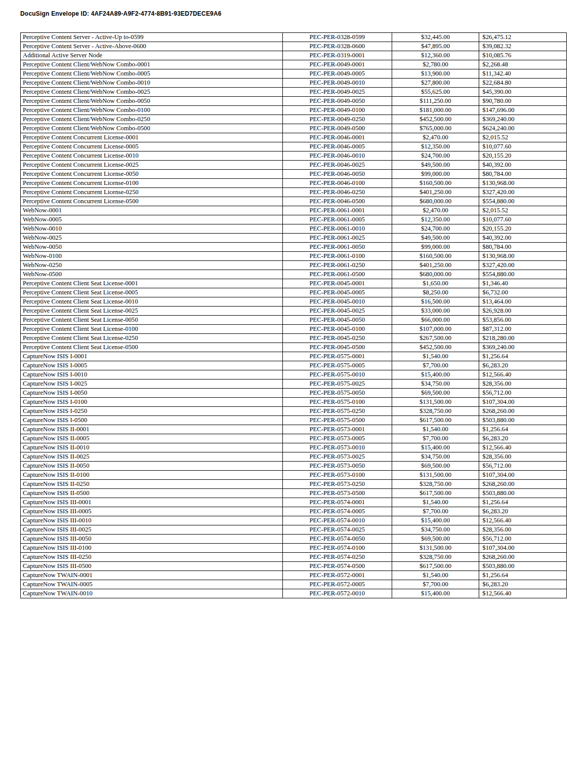DocuSign Envelope ID: 4AF24A89-A9F2-4774-8B91-93ED7DECE9A6
| Perceptive Content Server - Active-Up to-0599 | PEC-PER-0328-0599 | $32,445.00 | $26,475.12 |
| Perceptive Content Server - Active-Above-0600 | PEC-PER-0328-0600 | $47,895.00 | $39,082.32 |
| Additional Active Server Node | PEC-PER-0319-0001 | $12,360.00 | $10,085.76 |
| Perceptive Content Client/WebNow Combo-0001 | PEC-PER-0049-0001 | $2,780.00 | $2,268.48 |
| Perceptive Content Client/WebNow Combo-0005 | PEC-PER-0049-0005 | $13,900.00 | $11,342.40 |
| Perceptive Content Client/WebNow Combo-0010 | PEC-PER-0049-0010 | $27,800.00 | $22,684.80 |
| Perceptive Content Client/WebNow Combo-0025 | PEC-PER-0049-0025 | $55,625.00 | $45,390.00 |
| Perceptive Content Client/WebNow Combo-0050 | PEC-PER-0049-0050 | $111,250.00 | $90,780.00 |
| Perceptive Content Client/WebNow Combo-0100 | PEC-PER-0049-0100 | $181,000.00 | $147,696.00 |
| Perceptive Content Client/WebNow Combo-0250 | PEC-PER-0049-0250 | $452,500.00 | $369,240.00 |
| Perceptive Content Client/WebNow Combo-0500 | PEC-PER-0049-0500 | $765,000.00 | $624,240.00 |
| Perceptive Content Concurrent License-0001 | PEC-PER-0046-0001 | $2,470.00 | $2,015.52 |
| Perceptive Content Concurrent License-0005 | PEC-PER-0046-0005 | $12,350.00 | $10,077.60 |
| Perceptive Content Concurrent License-0010 | PEC-PER-0046-0010 | $24,700.00 | $20,155.20 |
| Perceptive Content Concurrent License-0025 | PEC-PER-0046-0025 | $49,500.00 | $40,392.00 |
| Perceptive Content Concurrent License-0050 | PEC-PER-0046-0050 | $99,000.00 | $80,784.00 |
| Perceptive Content Concurrent License-0100 | PEC-PER-0046-0100 | $160,500.00 | $130,968.00 |
| Perceptive Content Concurrent License-0250 | PEC-PER-0046-0250 | $401,250.00 | $327,420.00 |
| Perceptive Content Concurrent License-0500 | PEC-PER-0046-0500 | $680,000.00 | $554,880.00 |
| WebNow-0001 | PEC-PER-0061-0001 | $2,470.00 | $2,015.52 |
| WebNow-0005 | PEC-PER-0061-0005 | $12,350.00 | $10,077.60 |
| WebNow-0010 | PEC-PER-0061-0010 | $24,700.00 | $20,155.20 |
| WebNow-0025 | PEC-PER-0061-0025 | $49,500.00 | $40,392.00 |
| WebNow-0050 | PEC-PER-0061-0050 | $99,000.00 | $80,784.00 |
| WebNow-0100 | PEC-PER-0061-0100 | $160,500.00 | $130,968.00 |
| WebNow-0250 | PEC-PER-0061-0250 | $401,250.00 | $327,420.00 |
| WebNow-0500 | PEC-PER-0061-0500 | $680,000.00 | $554,880.00 |
| Perceptive Content Client Seat License-0001 | PEC-PER-0045-0001 | $1,650.00 | $1,346.40 |
| Perceptive Content Client Seat License-0005 | PEC-PER-0045-0005 | $8,250.00 | $6,732.00 |
| Perceptive Content Client Seat License-0010 | PEC-PER-0045-0010 | $16,500.00 | $13,464.00 |
| Perceptive Content Client Seat License-0025 | PEC-PER-0045-0025 | $33,000.00 | $26,928.00 |
| Perceptive Content Client Seat License-0050 | PEC-PER-0045-0050 | $66,000.00 | $53,856.00 |
| Perceptive Content Client Seat License-0100 | PEC-PER-0045-0100 | $107,000.00 | $87,312.00 |
| Perceptive Content Client Seat License-0250 | PEC-PER-0045-0250 | $267,500.00 | $218,280.00 |
| Perceptive Content Client Seat License-0500 | PEC-PER-0045-0500 | $452,500.00 | $369,240.00 |
| CaptureNow ISIS I-0001 | PEC-PER-0575-0001 | $1,540.00 | $1,256.64 |
| CaptureNow ISIS I-0005 | PEC-PER-0575-0005 | $7,700.00 | $6,283.20 |
| CaptureNow ISIS I-0010 | PEC-PER-0575-0010 | $15,400.00 | $12,566.40 |
| CaptureNow ISIS I-0025 | PEC-PER-0575-0025 | $34,750.00 | $28,356.00 |
| CaptureNow ISIS I-0050 | PEC-PER-0575-0050 | $69,500.00 | $56,712.00 |
| CaptureNow ISIS I-0100 | PEC-PER-0575-0100 | $131,500.00 | $107,304.00 |
| CaptureNow ISIS I-0250 | PEC-PER-0575-0250 | $328,750.00 | $268,260.00 |
| CaptureNow ISIS I-0500 | PEC-PER-0575-0500 | $617,500.00 | $503,880.00 |
| CaptureNow ISIS II-0001 | PEC-PER-0573-0001 | $1,540.00 | $1,256.64 |
| CaptureNow ISIS II-0005 | PEC-PER-0573-0005 | $7,700.00 | $6,283.20 |
| CaptureNow ISIS II-0010 | PEC-PER-0573-0010 | $15,400.00 | $12,566.40 |
| CaptureNow ISIS II-0025 | PEC-PER-0573-0025 | $34,750.00 | $28,356.00 |
| CaptureNow ISIS II-0050 | PEC-PER-0573-0050 | $69,500.00 | $56,712.00 |
| CaptureNow ISIS II-0100 | PEC-PER-0573-0100 | $131,500.00 | $107,304.00 |
| CaptureNow ISIS II-0250 | PEC-PER-0573-0250 | $328,750.00 | $268,260.00 |
| CaptureNow ISIS II-0500 | PEC-PER-0573-0500 | $617,500.00 | $503,880.00 |
| CaptureNow ISIS III-0001 | PEC-PER-0574-0001 | $1,540.00 | $1,256.64 |
| CaptureNow ISIS III-0005 | PEC-PER-0574-0005 | $7,700.00 | $6,283.20 |
| CaptureNow ISIS III-0010 | PEC-PER-0574-0010 | $15,400.00 | $12,566.40 |
| CaptureNow ISIS III-0025 | PEC-PER-0574-0025 | $34,750.00 | $28,356.00 |
| CaptureNow ISIS III-0050 | PEC-PER-0574-0050 | $69,500.00 | $56,712.00 |
| CaptureNow ISIS III-0100 | PEC-PER-0574-0100 | $131,500.00 | $107,304.00 |
| CaptureNow ISIS III-0250 | PEC-PER-0574-0250 | $328,750.00 | $268,260.00 |
| CaptureNow ISIS III-0500 | PEC-PER-0574-0500 | $617,500.00 | $503,880.00 |
| CaptureNow TWAIN-0001 | PEC-PER-0572-0001 | $1,540.00 | $1,256.64 |
| CaptureNow TWAIN-0005 | PEC-PER-0572-0005 | $7,700.00 | $6,283.20 |
| CaptureNow TWAIN-0010 | PEC-PER-0572-0010 | $15,400.00 | $12,566.40 |